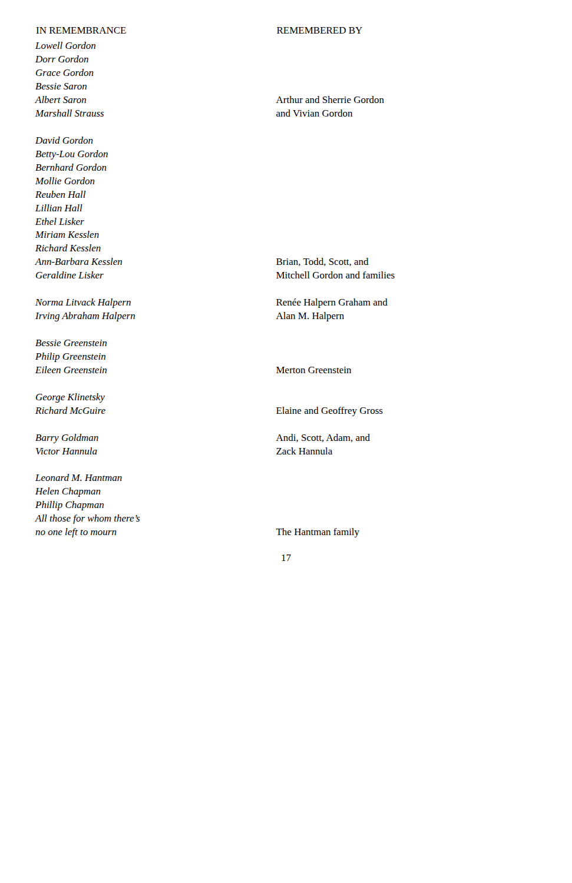| IN REMEMBRANCE | REMEMBERED BY |
| --- | --- |
| Lowell Gordon Dorr Gordon Grace Gordon Bessie Saron Albert Saron Marshall Strauss | Arthur and Sherrie Gordon and Vivian Gordon |
| David Gordon Betty-Lou Gordon Bernhard Gordon Mollie Gordon Reuben Hall Lillian Hall Ethel Lisker Miriam Kesslen Richard Kesslen Ann-Barbara Kesslen Geraldine Lisker | Brian, Todd, Scott, and Mitchell Gordon and families |
| Norma Litvack Halpern Irving Abraham Halpern | Renée Halpern Graham and Alan M. Halpern |
| Bessie Greenstein Philip Greenstein Eileen Greenstein | Merton Greenstein |
| George Klinetsky Richard McGuire | Elaine and Geoffrey Gross |
| Barry Goldman Victor Hannula | Andi, Scott, Adam, and Zack Hannula |
| Leonard M. Hantman Helen Chapman Phillip Chapman All those for whom there’s no one left to mourn | The Hantman family |
17